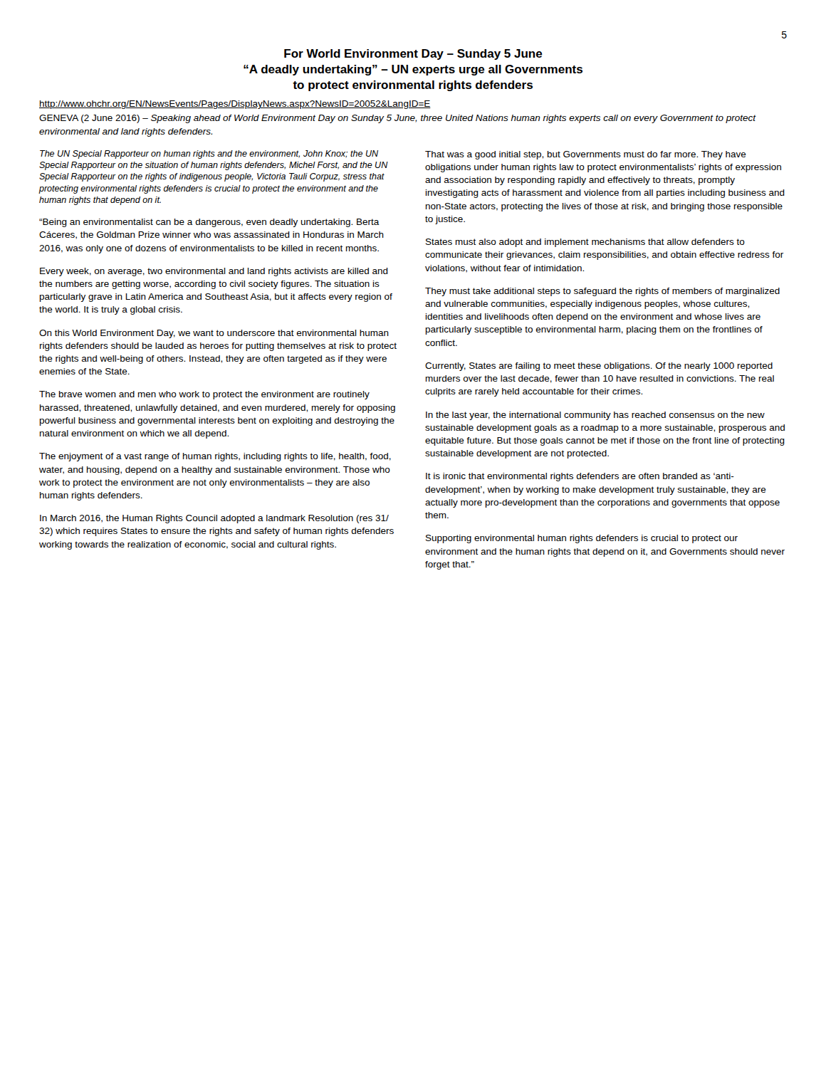5
For World Environment Day – Sunday 5 June
“A deadly undertaking” – UN experts urge all Governments
to protect environmental rights defenders
http://www.ohchr.org/EN/NewsEvents/Pages/DisplayNews.aspx?NewsID=20052&LangID=E
GENEVA (2 June 2016) – Speaking ahead of World Environment Day on Sunday 5 June, three United Nations human rights experts call on every Government to protect environmental and land rights defenders.
The UN Special Rapporteur on human rights and the environment, John Knox; the UN Special Rapporteur on the situation of human rights defenders, Michel Forst, and the UN Special Rapporteur on the rights of indigenous people, Victoria Tauli Corpuz, stress that protecting environmental rights defenders is crucial to protect the environment and the human rights that depend on it.
“Being an environmentalist can be a dangerous, even deadly undertaking. Berta Cáceres, the Goldman Prize winner who was assassinated in Honduras in March 2016, was only one of dozens of environmentalists to be killed in recent months.
Every week, on average, two environmental and land rights activists are killed and the numbers are getting worse, according to civil society figures. The situation is particularly grave in Latin America and Southeast Asia, but it affects every region of the world. It is truly a global crisis.
On this World Environment Day, we want to underscore that environmental human rights defenders should be lauded as heroes for putting themselves at risk to protect the rights and well-being of others. Instead, they are often targeted as if they were enemies of the State.
The brave women and men who work to protect the environment are routinely harassed, threatened, unlawfully detained, and even murdered, merely for opposing powerful business and governmental interests bent on exploiting and destroying the natural environment on which we all depend.
The enjoyment of a vast range of human rights, including rights to life, health, food, water, and housing, depend on a healthy and sustainable environment. Those who work to protect the environment are not only environmentalists – they are also human rights defenders.
In March 2016, the Human Rights Council adopted a landmark Resolution (res 31/ 32) which requires States to ensure the rights and safety of human rights defenders working towards the realization of economic, social and cultural rights.
That was a good initial step, but Governments must do far more. They have obligations under human rights law to protect environmentalists’ rights of expression and association by responding rapidly and effectively to threats, promptly investigating acts of harassment and violence from all parties including business and non-State actors, protecting the lives of those at risk, and bringing those responsible to justice.
States must also adopt and implement mechanisms that allow defenders to communicate their grievances, claim responsibilities, and obtain effective redress for violations, without fear of intimidation.
They must take additional steps to safeguard the rights of members of marginalized and vulnerable communities, especially indigenous peoples, whose cultures, identities and livelihoods often depend on the environment and whose lives are particularly susceptible to environmental harm, placing them on the frontlines of conflict.
Currently, States are failing to meet these obligations. Of the nearly 1000 reported murders over the last decade, fewer than 10 have resulted in convictions. The real culprits are rarely held accountable for their crimes.
In the last year, the international community has reached consensus on the new sustainable development goals as a roadmap to a more sustainable, prosperous and equitable future. But those goals cannot be met if those on the front line of protecting sustainable development are not protected.
It is ironic that environmental rights defenders are often branded as ‘anti-development’, when by working to make development truly sustainable, they are actually more pro-development than the corporations and governments that oppose them.
Supporting environmental human rights defenders is crucial to protect our environment and the human rights that depend on it, and Governments should never forget that.”